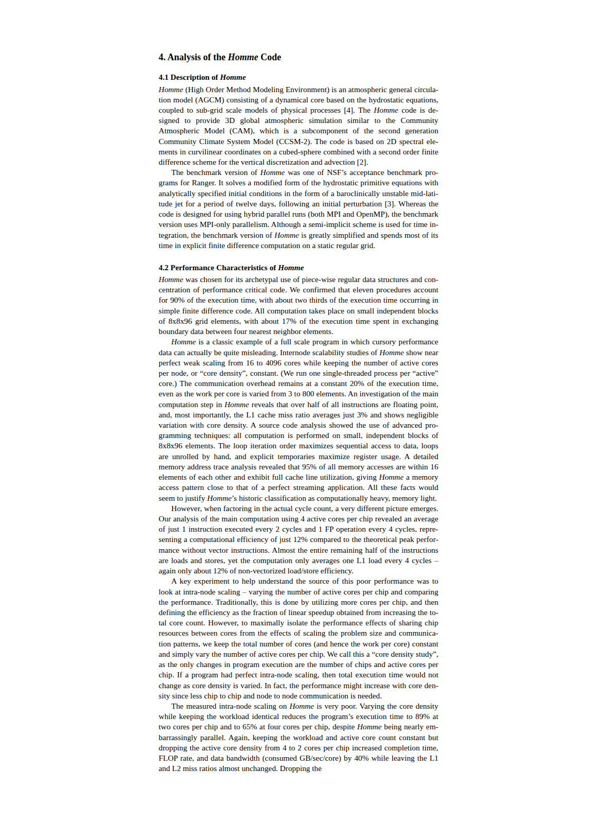4. Analysis of the Homme Code
4.1 Description of Homme
Homme (High Order Method Modeling Environment) is an atmospheric general circulation model (AGCM) consisting of a dynamical core based on the hydrostatic equations, coupled to sub-grid scale models of physical processes [4]. The Homme code is designed to provide 3D global atmospheric simulation similar to the Community Atmospheric Model (CAM), which is a subcomponent of the second generation Community Climate System Model (CCSM-2). The code is based on 2D spectral elements in curvilinear coordinates on a cubed-sphere combined with a second order finite difference scheme for the vertical discretization and advection [2].
The benchmark version of Homme was one of NSF’s acceptance benchmark programs for Ranger. It solves a modified form of the hydrostatic primitive equations with analytically specified initial conditions in the form of a baroclinically unstable mid-latitude jet for a period of twelve days, following an initial perturbation [3]. Whereas the code is designed for using hybrid parallel runs (both MPI and OpenMP), the benchmark version uses MPI-only parallelism. Although a semi-implicit scheme is used for time integration, the benchmark version of Homme is greatly simplified and spends most of its time in explicit finite difference computation on a static regular grid.
4.2 Performance Characteristics of Homme
Homme was chosen for its archetypal use of piece-wise regular data structures and concentration of performance critical code. We confirmed that eleven procedures account for 90% of the execution time, with about two thirds of the execution time occurring in simple finite difference code. All computation takes place on small independent blocks of 8x8x96 grid elements, with about 17% of the execution time spent in exchanging boundary data between four nearest neighbor elements.
Homme is a classic example of a full scale program in which cursory performance data can actually be quite misleading. Internode scalability studies of Homme show near perfect weak scaling from 16 to 4096 cores while keeping the number of active cores per node, or “core density”, constant. (We run one single-threaded process per “active” core.) The communication overhead remains at a constant 20% of the execution time, even as the work per core is varied from 3 to 800 elements. An investigation of the main computation step in Homme reveals that over half of all instructions are floating point, and, most importantly, the L1 cache miss ratio averages just 3% and shows negligible variation with core density. A source code analysis showed the use of advanced programming techniques: all computation is performed on small, independent blocks of 8x8x96 elements. The loop iteration order maximizes sequential access to data, loops are unrolled by hand, and explicit temporaries maximize register usage. A detailed memory address trace analysis revealed that 95% of all memory accesses are within 16 elements of each other and exhibit full cache line utilization, giving Homme a memory access pattern close to that of a perfect streaming application. All these facts would seem to justify Homme’s historic classification as computationally heavy, memory light.
However, when factoring in the actual cycle count, a very different picture emerges. Our analysis of the main computation using 4 active cores per chip revealed an average of just 1 instruction executed every 2 cycles and 1 FP operation every 4 cycles, representing a computational efficiency of just 12% compared to the theoretical peak performance without vector instructions. Almost the entire remaining half of the instructions are loads and stores, yet the computation only averages one L1 load every 4 cycles – again only about 12% of non-vectorized load/store efficiency.
A key experiment to help understand the source of this poor performance was to look at intra-node scaling – varying the number of active cores per chip and comparing the performance. Traditionally, this is done by utilizing more cores per chip, and then defining the efficiency as the fraction of linear speedup obtained from increasing the total core count. However, to maximally isolate the performance effects of sharing chip resources between cores from the effects of scaling the problem size and communication patterns, we keep the total number of cores (and hence the work per core) constant and simply vary the number of active cores per chip. We call this a “core density study”, as the only changes in program execution are the number of chips and active cores per chip. If a program had perfect intra-node scaling, then total execution time would not change as core density is varied. In fact, the performance might increase with core density since less chip to chip and node to node communication is needed.
The measured intra-node scaling on Homme is very poor. Varying the core density while keeping the workload identical reduces the program’s execution time to 89% at two cores per chip and to 65% at four cores per chip, despite Homme being nearly embarrassingly parallel. Again, keeping the workload and active core count constant but dropping the active core density from 4 to 2 cores per chip increased completion time, FLOP rate, and data bandwidth (consumed GB/sec/core) by 40% while leaving the L1 and L2 miss ratios almost unchanged. Dropping the